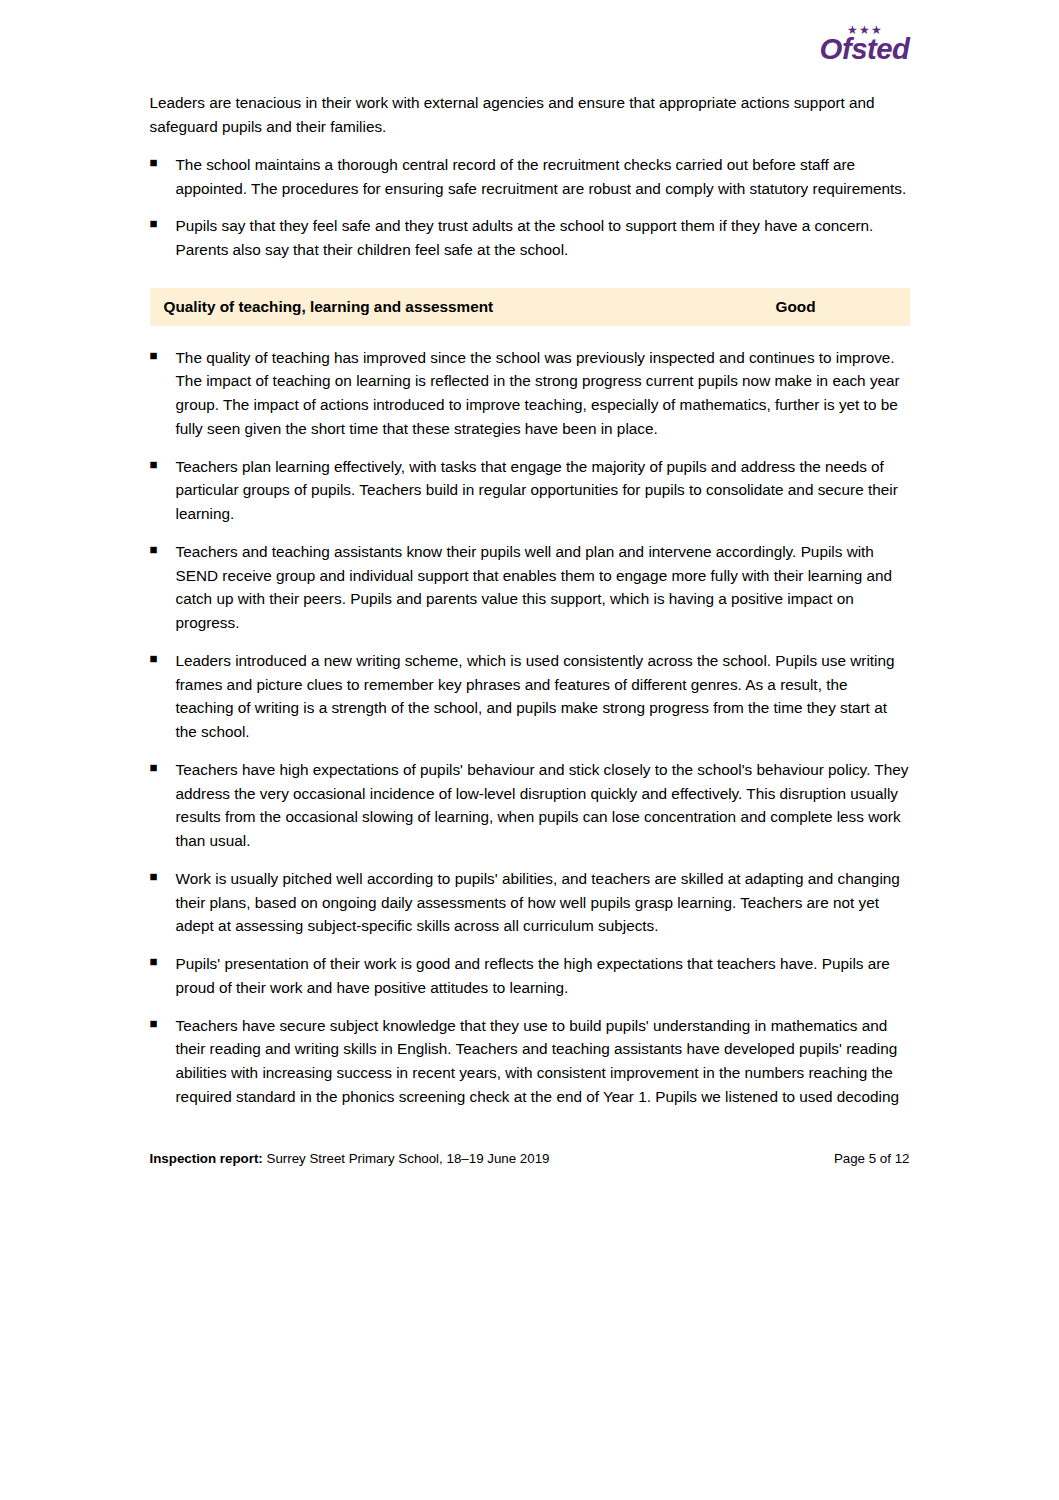★★★ Ofsted
Leaders are tenacious in their work with external agencies and ensure that appropriate actions support and safeguard pupils and their families.
The school maintains a thorough central record of the recruitment checks carried out before staff are appointed. The procedures for ensuring safe recruitment are robust and comply with statutory requirements.
Pupils say that they feel safe and they trust adults at the school to support them if they have a concern. Parents also say that their children feel safe at the school.
Quality of teaching, learning and assessment
Good
The quality of teaching has improved since the school was previously inspected and continues to improve. The impact of teaching on learning is reflected in the strong progress current pupils now make in each year group. The impact of actions introduced to improve teaching, especially of mathematics, further is yet to be fully seen given the short time that these strategies have been in place.
Teachers plan learning effectively, with tasks that engage the majority of pupils and address the needs of particular groups of pupils. Teachers build in regular opportunities for pupils to consolidate and secure their learning.
Teachers and teaching assistants know their pupils well and plan and intervene accordingly. Pupils with SEND receive group and individual support that enables them to engage more fully with their learning and catch up with their peers. Pupils and parents value this support, which is having a positive impact on progress.
Leaders introduced a new writing scheme, which is used consistently across the school. Pupils use writing frames and picture clues to remember key phrases and features of different genres. As a result, the teaching of writing is a strength of the school, and pupils make strong progress from the time they start at the school.
Teachers have high expectations of pupils' behaviour and stick closely to the school's behaviour policy. They address the very occasional incidence of low-level disruption quickly and effectively. This disruption usually results from the occasional slowing of learning, when pupils can lose concentration and complete less work than usual.
Work is usually pitched well according to pupils' abilities, and teachers are skilled at adapting and changing their plans, based on ongoing daily assessments of how well pupils grasp learning. Teachers are not yet adept at assessing subject-specific skills across all curriculum subjects.
Pupils' presentation of their work is good and reflects the high expectations that teachers have. Pupils are proud of their work and have positive attitudes to learning.
Teachers have secure subject knowledge that they use to build pupils' understanding in mathematics and their reading and writing skills in English. Teachers and teaching assistants have developed pupils' reading abilities with increasing success in recent years, with consistent improvement in the numbers reaching the required standard in the phonics screening check at the end of Year 1. Pupils we listened to used decoding
Inspection report: Surrey Street Primary School, 18–19 June 2019
Page 5 of 12